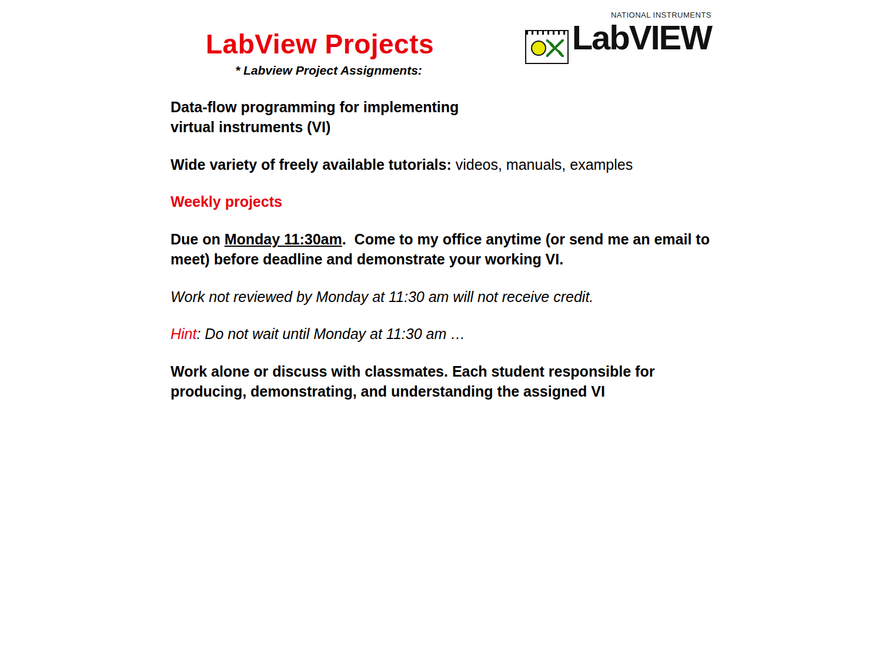NATIONAL INSTRUMENTS
LabVIEW
LabView Projects
* Labview Project Assignments:
Data-flow programming for implementing
virtual instruments (VI)
Wide variety of freely available tutorials: videos, manuals, examples
Weekly projects
Due on Monday 11:30am. Come to my office anytime (or send me an email to meet) before deadline and demonstrate your working VI.
Work not reviewed by Monday at 11:30 am will not receive credit.
Hint: Do not wait until Monday at 11:30 am …
Work alone or discuss with classmates. Each student responsible for producing, demonstrating, and understanding the assigned VI